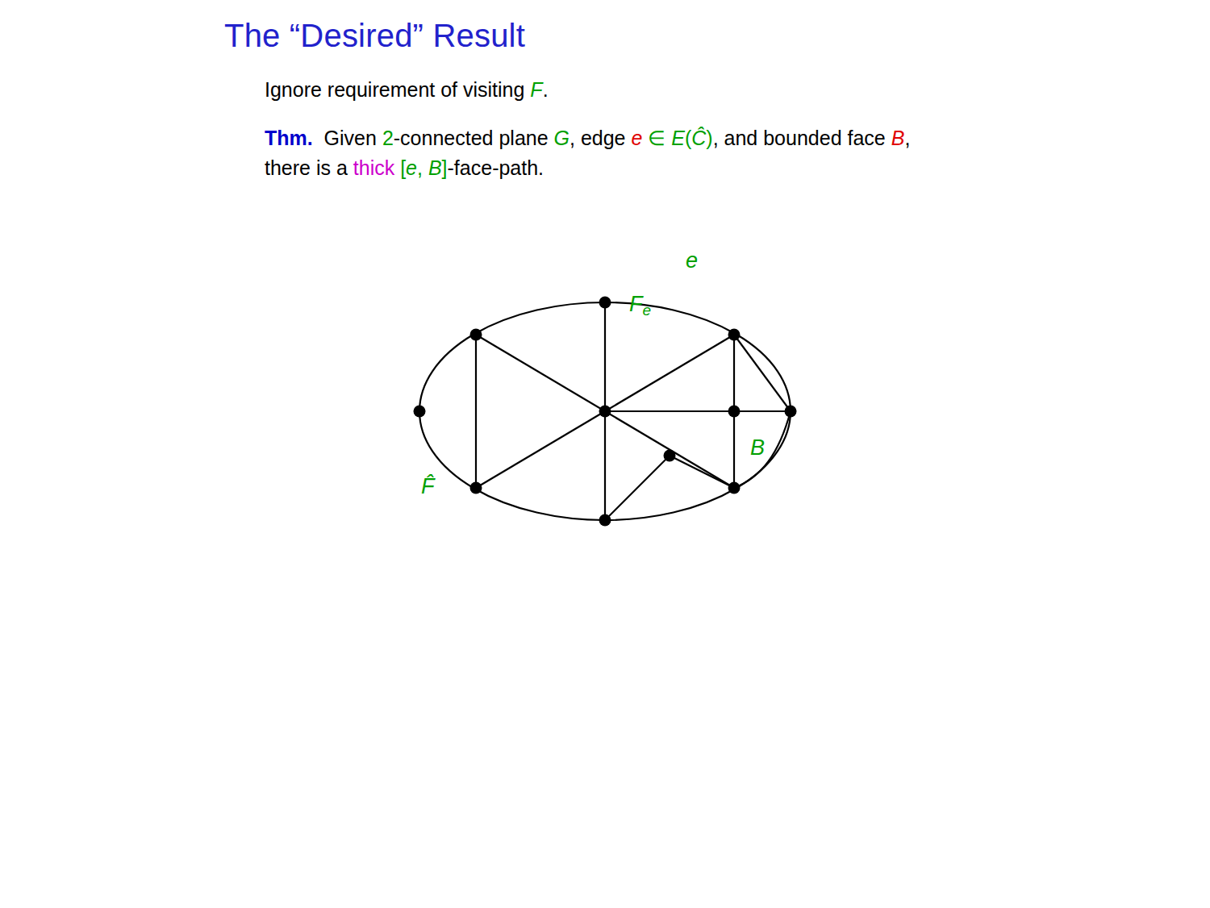The “Desired” Result
Ignore requirement of visiting F.
Thm. Given 2-connected plane G, edge e ∈ E(Ĉ), and bounded face B, there is a thick [e, B]-face-path.
e Fe B F̂